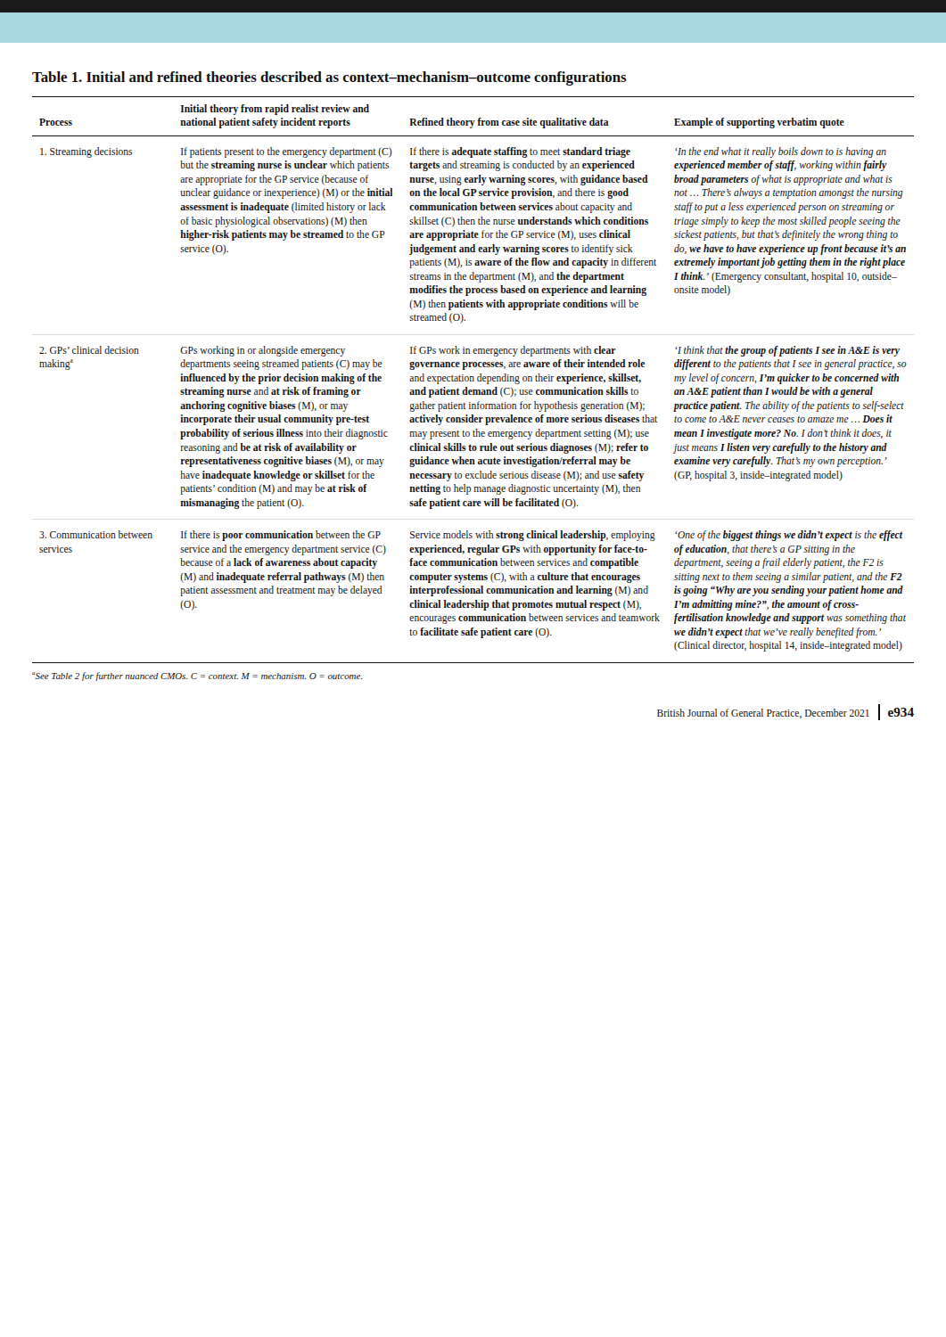Table 1. Initial and refined theories described as context–mechanism–outcome configurations
| Process | Initial theory from rapid realist review and national patient safety incident reports | Refined theory from case site qualitative data | Example of supporting verbatim quote |
| --- | --- | --- | --- |
| 1. Streaming decisions | If patients present to the emergency department (C) but the streaming nurse is unclear which patients are appropriate for the GP service (because of unclear guidance or inexperience) (M) or the initial assessment is inadequate (limited history or lack of basic physiological observations) (M) then higher-risk patients may be streamed to the GP service (O). | If there is adequate staffing to meet standard triage targets and streaming is conducted by an experienced nurse , using early warning scores , with guidance based on the local GP service provision , and there is good communication between services about capacity and skillset (C) then the nurse understands which conditions are appropriate for the GP service (M), uses clinical judgement and early warning scores to identify sick patients (M), is aware of the flow and capacity in different streams in the department (M), and the department modifies the process based on experience and learning (M) then patients with appropriate conditions will be streamed (O). | ‘In the end what it really boils down to is having an experienced member of staff , working within fairly broad parameters of what is appropriate and what is not … There’s always a temptation amongst the nursing staff to put a less experienced person on streaming or triage simply to keep the most skilled people seeing the sickest patients, but that’s definitely the wrong thing to do, we have to have experience up front because it’s an extremely important job getting them in the right place I think .’ (Emergency consultant, hospital 10, outside–onsite model) |
| 2. GPs’ clinical decision making a | GPs working in or alongside emergency departments seeing streamed patients (C) may be influenced by the prior decision making of the streaming nurse and at risk of framing or anchoring cognitive biases (M), or may incorporate their usual community pre-test probability of serious illness into their diagnostic reasoning and be at risk of availability or representativeness cognitive biases (M), or may have inadequate knowledge or skillset for the patients’ condition (M) and may be at risk of mismanaging the patient (O). | If GPs work in emergency departments with clear governance processes , are aware of their intended role and expectation depending on their experience, skillset, and patient demand (C); use communication skills to gather patient information for hypothesis generation (M); actively consider prevalence of more serious diseases that may present to the emergency department setting (M); use clinical skills to rule out serious diagnoses (M); refer to guidance when acute investigation/referral may be necessary to exclude serious disease (M); and use safety netting to help manage diagnostic uncertainty (M), then safe patient care will be facilitated (O). | ‘I think that the group of patients I see in A&E is very different to the patients that I see in general practice, so my level of concern, I’m quicker to be concerned with an A&E patient than I would be with a general practice patient . The ability of the patients to self-select to come to A&E never ceases to amaze me … Does it mean I investigate more? No . I don’t think it does, it just means I listen very carefully to the history and examine very carefully . That’s my own perception.’ (GP, hospital 3, inside–integrated model) |
| 3. Communication between services | If there is poor communication between the GP service and the emergency department service (C) because of a lack of awareness about capacity (M) and inadequate referral pathways (M) then patient assessment and treatment may be delayed (O). | Service models with strong clinical leadership , employing experienced, regular GPs with opportunity for face-to-face communication between services and compatible computer systems (C), with a culture that encourages interprofessional communication and learning (M) and clinical leadership that promotes mutual respect (M), encourages communication between services and teamwork to facilitate safe patient care (O). | ‘One of the biggest things we didn’t expect is the effect of education , that there’s a GP sitting in the department, seeing a frail elderly patient, the F2 is sitting next to them seeing a similar patient, and the F2 is going “Why are you sending your patient home and I’m admitting mine?” , the amount of cross-fertilisation knowledge and support was something that we didn’t expect that we’ve really benefited from.’ (Clinical director, hospital 14, inside–integrated model) |
aSee Table 2 for further nuanced CMOs. C = context. M = mechanism. O = outcome.
British Journal of General Practice, December 2021 e934